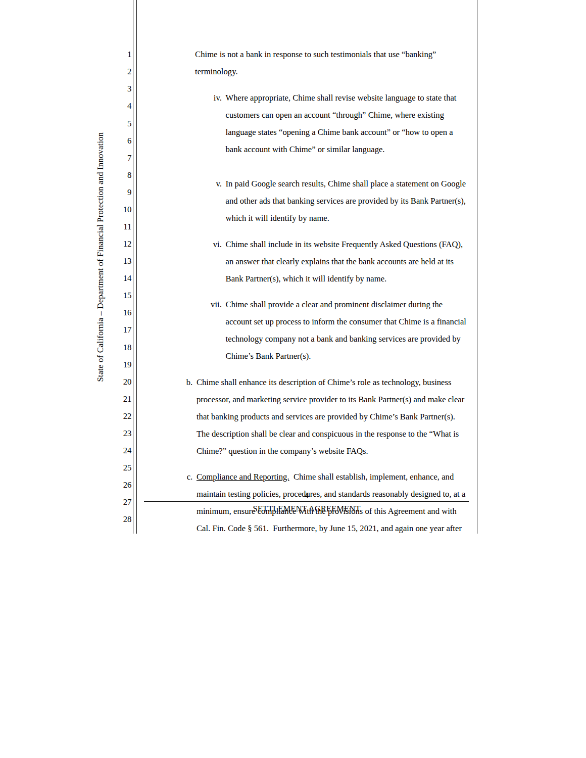1
2
3
4
5
6
7
8
9
10
11
12
13
14
15
16
17
18
19
20
21
22
23
24
25
26
27
28
State of California – Department of Financial Protection and Innovation
Chime is not a bank in response to such testimonials that use “banking” terminology.
iv.
Where appropriate, Chime shall revise website language to state that customers can open an account “through” Chime, where existing language states “opening a Chime bank account” or “how to open a bank account with Chime” or similar language.
v.
In paid Google search results, Chime shall place a statement on Google and other ads that banking services are provided by its Bank Partner(s), which it will identify by name.
vi.
Chime shall include in its website Frequently Asked Questions (FAQ), an answer that clearly explains that the bank accounts are held at its Bank Partner(s), which it will identify by name.
vii.
Chime shall provide a clear and prominent disclaimer during the account set up process to inform the consumer that Chime is a financial technology company not a bank and banking services are provided by Chime’s Bank Partner(s).
b.
Chime shall enhance its description of Chime’s role as technology, business processor, and marketing service provider to its Bank Partner(s) and make clear that banking products and services are provided by Chime’s Bank Partner(s). The description shall be clear and conspicuous in the response to the “What is Chime?” question in the company’s website FAQs.
c.
Compliance and Reporting. Chime shall establish, implement, enhance, and maintain testing policies, procedures, and standards reasonably designed to, at a minimum, ensure compliance with the provisions of this Agreement and with Cal. Fin. Code § 561. Furthermore, by June 15, 2021, and again one year after the effective date of this Agreement, Chime shall submit to the Commissioner an accurate written compliance progress report, which, at a minimum describes in detail the manner in which Chime has complied with this Agreement.
4. Waiver of Hearing Rights. Chime hereby waives its right to any hearings, and to
any reconsideration, appeal, or other right to review which may be afforded pursuant to the
California Administrative Procedure Act, the California Code of Civil Procedure, or any other
provision of law or any other rights to hearing, reconsideration, appeal, or other action in this
matter. By waiving such rights, Chime effectively consents to the Agreement becoming final and
unappealable. Nothing in this Agreement shall waive Chime’s right to defend itself in the event of
a dispute about compliance with its terms.
4
SETTLEMENT AGREEMENT